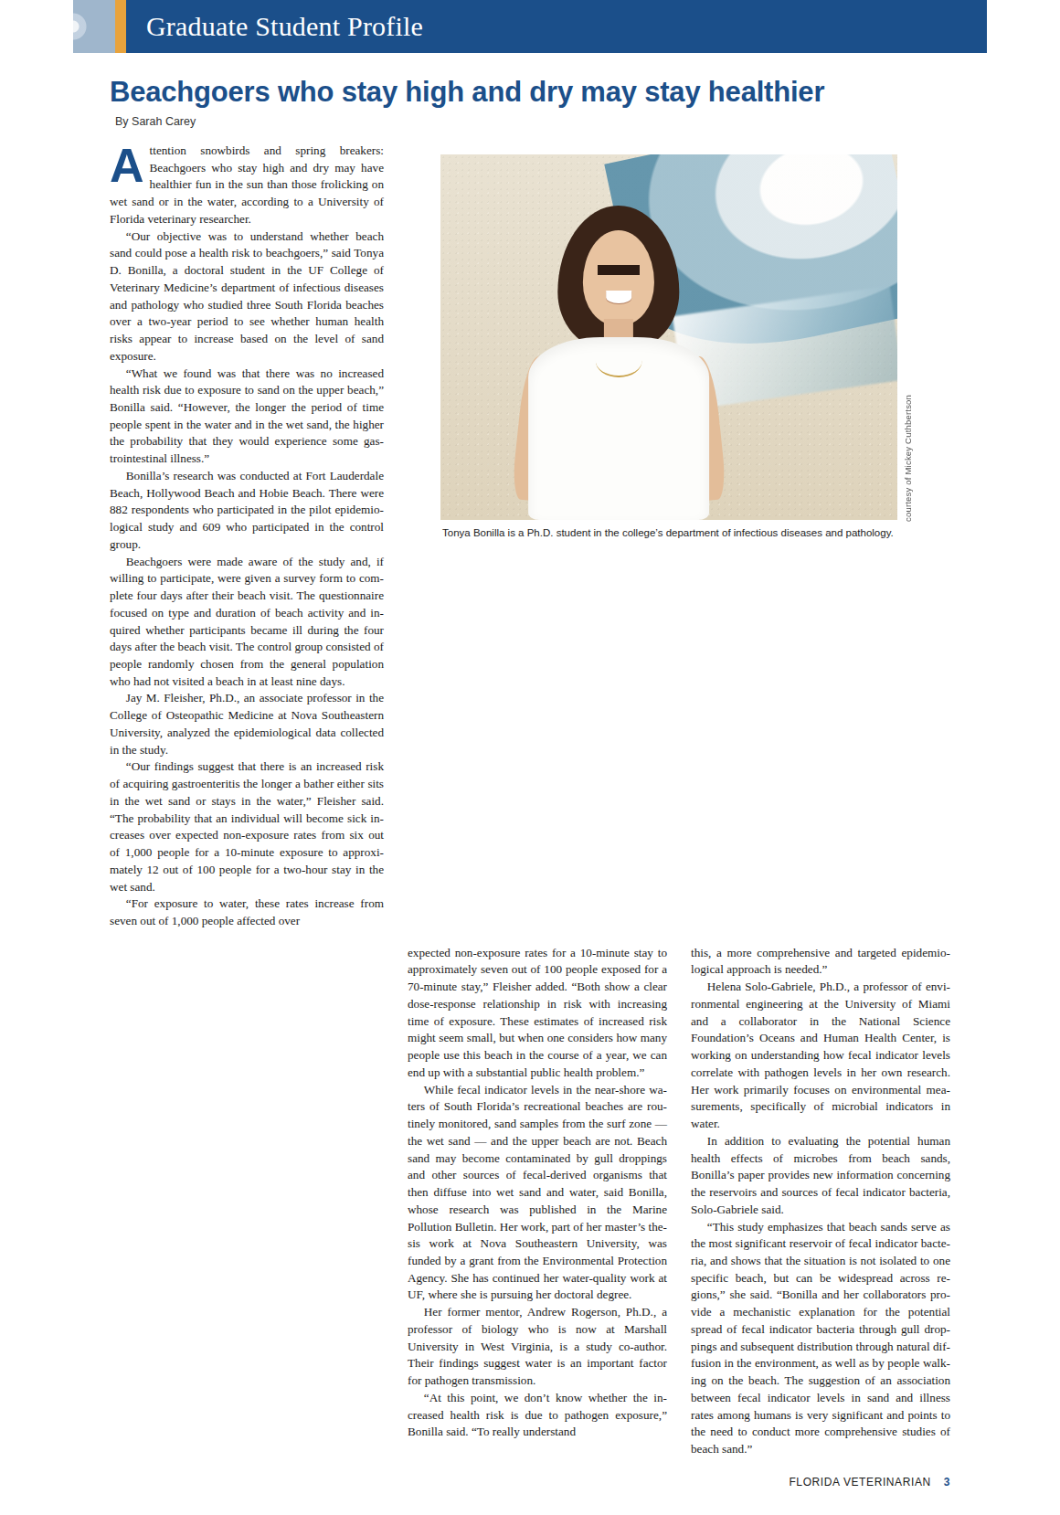Graduate Student Profile
Beachgoers who stay high and dry may stay healthier
By Sarah Carey
Attention snowbirds and spring breakers: Beachgoers who stay high and dry may have healthier fun in the sun than those frolicking on wet sand or in the water, according to a University of Florida veterinary researcher.
“Our objective was to understand whether beach sand could pose a health risk to beachgoers,” said Tonya D. Bonilla, a doctoral student in the UF College of Veterinary Medicine’s department of infectious diseases and pathology who studied three South Florida beaches over a two-year period to see whether human health risks appear to increase based on the level of sand exposure.
“What we found was that there was no increased health risk due to exposure to sand on the upper beach,” Bonilla said. “However, the longer the period of time people spent in the water and in the wet sand, the higher the probability that they would experience some gastrointestinal illness.”
Bonilla’s research was conducted at Fort Lauderdale Beach, Hollywood Beach and Hobie Beach. There were 882 respondents who participated in the pilot epidemiological study and 609 who participated in the control group.
Beachgoers were made aware of the study and, if willing to participate, were given a survey form to complete four days after their beach visit. The questionnaire focused on type and duration of beach activity and inquired whether participants became ill during the four days after the beach visit. The control group consisted of people randomly chosen from the general population who had not visited a beach in at least nine days.
Jay M. Fleisher, Ph.D., an associate professor in the College of Osteopathic Medicine at Nova Southeastern University, analyzed the epidemiological data collected in the study.
“Our findings suggest that there is an increased risk of acquiring gastroenteritis the longer a bather either sits in the wet sand or stays in the water,” Fleisher said. “The probability that an individual will become sick increases over expected non-exposure rates from six out of 1,000 people for a 10-minute exposure to approximately 12 out of 100 people for a two-hour stay in the wet sand.
“For exposure to water, these rates increase from seven out of 1,000 people affected over
courtesy of Mickey Cuthbertson
Tonya Bonilla is a Ph.D. student in the college’s department of infectious diseases and pathology.
expected non-exposure rates for a 10-minute stay to approximately seven out of 100 people exposed for a 70-minute stay,” Fleisher added. “Both show a clear dose-response relationship in risk with increasing time of exposure. These estimates of increased risk might seem small, but when one considers how many people use this beach in the course of a year, we can end up with a substantial public health problem.”
While fecal indicator levels in the near-shore waters of South Florida’s recreational beaches are routinely monitored, sand samples from the surf zone — the wet sand — and the upper beach are not. Beach sand may become contaminated by gull droppings and other sources of fecal-derived organisms that then diffuse into wet sand and water, said Bonilla, whose research was published in the Marine Pollution Bulletin. Her work, part of her master’s thesis work at Nova Southeastern University, was funded by a grant from the Environmental Protection Agency. She has continued her water-quality work at UF, where she is pursuing her doctoral degree.
Her former mentor, Andrew Rogerson, Ph.D., a professor of biology who is now at Marshall University in West Virginia, is a study co-author. Their findings suggest water is an important factor for pathogen transmission.
“At this point, we don’t know whether the increased health risk is due to pathogen exposure,” Bonilla said. “To really understand
this, a more comprehensive and targeted epidemiological approach is needed.”
Helena Solo-Gabriele, Ph.D., a professor of environmental engineering at the University of Miami and a collaborator in the National Science Foundation’s Oceans and Human Health Center, is working on understanding how fecal indicator levels correlate with pathogen levels in her own research. Her work primarily focuses on environmental measurements, specifically of microbial indicators in water.
In addition to evaluating the potential human health effects of microbes from beach sands, Bonilla’s paper provides new information concerning the reservoirs and sources of fecal indicator bacteria, Solo-Gabriele said.
“This study emphasizes that beach sands serve as the most significant reservoir of fecal indicator bacteria, and shows that the situation is not isolated to one specific beach, but can be widespread across regions,” she said. “Bonilla and her collaborators provide a mechanistic explanation for the potential spread of fecal indicator bacteria through gull droppings and subsequent distribution through natural diffusion in the environment, as well as by people walking on the beach. The suggestion of an association between fecal indicator levels in sand and illness rates among humans is very significant and points to the need to conduct more comprehensive studies of beach sand.”
FLORIDA VETERINARIAN 3